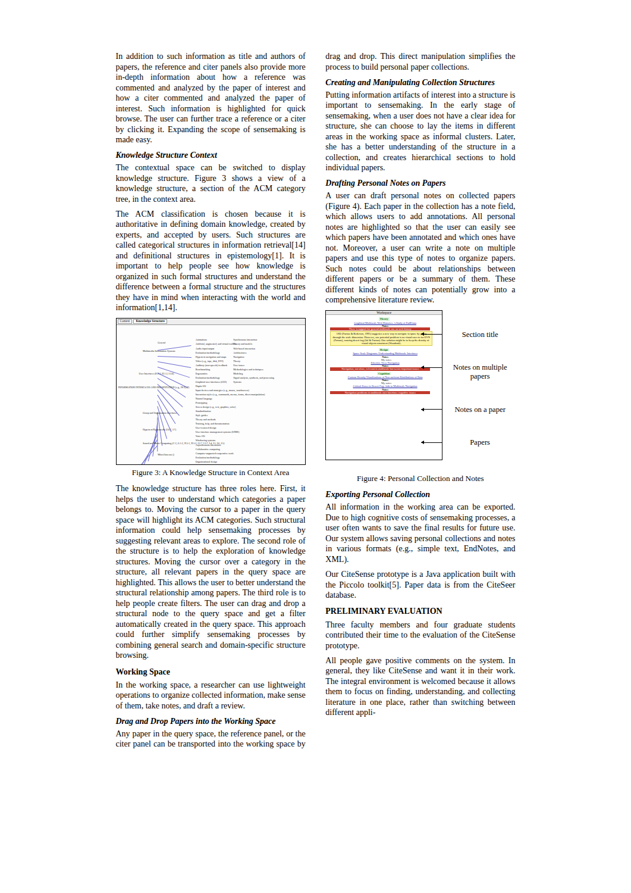In addition to such information as title and authors of papers, the reference and citer panels also provide more in-depth information about how a reference was commented and analyzed by the paper of interest and how a citer commented and analyzed the paper of interest. Such information is highlighted for quick browse. The user can further trace a reference or a citer by clicking it. Expanding the scope of sensemaking is made easy.
Knowledge Structure Context
The contextual space can be switched to display knowledge structure. Figure 3 shows a view of a knowledge structure, a section of the ACM category tree, in the context area.
The ACM classification is chosen because it is authoritative in defining domain knowledge, created by experts, and accepted by users. Such structures are called categorical structures in information retrieval[14] and definitional structures in epistemology[1]. It is important to help people see how knowledge is organized in such formal structures and understand the difference between a formal structure and the structures they have in mind when interacting with the world and information[1,14].
Context Knowledge Structure
General
Multimedia Information Systems
User Interfaces (D.2.2, H.1.2, I.3.6)
INFORMATION INTERFACES AND PRESENTATION (e.g., HCI) (7)
Group and Organization Interfaces
Hypertext/Hypermedia (I.6.7, J.7)
Sound and Music Computing (C.3, G.1.2, H.5.1, H.5.2, I.2.7, I.3.7, I.4, I.5, I.6, J.5)
Miscellaneous ()
Animations
Artificial, augmented, and virtual realities
Audio input/output
Evaluation/methodology
Hypertext navigation and maps
Video (e.g., tape, disk, DVI)
Auditory (non-speech) feedback
Benchmarking
Ergonomics
Evaluation/methodology
Graphical user interfaces (GUI)
Haptic I/O
Input devices and strategies (e.g., mouse, touchscreen)
Interaction styles (e.g., commands, menus, forms, direct manipulation)
Natural language
Prototyping
Screen design (e.g., text, graphics, color)
Standardization
Style guides
Theory and methods
Training, help, and documentation
User-centered design
User interface management systems (UIMS)
Voice I/O
Windowing systems
Asynchronous interaction
Collaborative computing
Computer-supported cooperative work
Evaluation/methodology
Organizational design
Synchronous interaction
Theory and models
Web-based interaction
Architectures
Navigation
Theory
User issues
Methodologies and techniques
Modeling
Signal analysis, synthesis, and processing
Systems
Figure 3: A Knowledge Structure in Context Area
The knowledge structure has three roles here. First, it helps the user to understand which categories a paper belongs to. Moving the cursor to a paper in the query space will highlight its ACM categories. Such structural information could help sensemaking processes by suggesting relevant areas to explore. The second role of the structure is to help the exploration of knowledge structures. Moving the cursor over a category in the structure, all relevant papers in the query space are highlighted. This allows the user to better understand the structural relationship among papers. The third role is to help people create filters. The user can drag and drop a structural node to the query space and get a filter automatically created in the query space. This approach could further simplify sensemaking processes by combining general search and domain-specific structure browsing.
Working Space
In the working space, a researcher can use lightweight operations to organize collected information, make sense of them, take notes, and draft a review.
Drag and Drop Papers into the Working Space
Any paper in the query space, the reference panel, or the citer panel can be transported into the working space by drag and drop. This direct manipulation simplifies the process to build personal paper collections.
Creating and Manipulating Collection Structures
Putting information artifacts of interest into a structure is important to sensemaking. In the early stage of sensemaking, when a user does not have a clear idea for structure, she can choose to lay the items in different areas in the working space as informal clusters. Later, she has a better understanding of the structure in a collection, and creates hierarchical sections to hold individual papers.
Drafting Personal Notes on Papers
A user can draft personal notes on collected papers (Figure 4). Each paper in the collection has a note field, which allows users to add annotations. All personal notes are highlighted so that the user can easily see which papers have been annotated and which ones have not. Moreover, a user can write a note on multiple papers and use this type of notes to organize papers. Such notes could be about relationships between different papers or be a summary of them. These different kinds of notes can potentially grow into a comprehensive literature review.
Workspace
Theory
Graphical Multiscale Web Histories: A Study of PadPrints
Notes
There is support for general multiscale use on web history
1SD (Furnas & Bederson, 1995) suggestes a new way to navigate in space by going through the scale dimension. However, one potential problem is no visual cues to for EVN (Furnas), causing desert fog (Jul & Furnas). One solution might be to keep the density of visual objects consistent (Woodruff).
Design
Space-Scale Diagrams: Understanding Multiscale Interfaces
Notes
My notes
Effective View Navigation
Notes
Navigation, not alone, relevant in multiscale but seems important issues Cognition
Contour Density Visualizations of Non-uniform Distributions of Data
Notes
My notes
Critical Zones in Desert Fog: Aids to Multiscale Navigation
Notes
Navigation problems in multiscale user interface; cognitive issues
Section title
Notes on multiple papers
Notes on a paper
Papers
Figure 4: Personal Collection and Notes
Exporting Personal Collection
All information in the working area can be exported. Due to high cognitive costs of sensemaking processes, a user often wants to save the final results for future use. Our system allows saving personal collections and notes in various formats (e.g., simple text, EndNotes, and XML).
Our CiteSense prototype is a Java application built with the Piccolo toolkit[5]. Paper data is from the CiteSeer database.
PRELIMINARY EVALUATION
Three faculty members and four graduate students contributed their time to the evaluation of the CiteSense prototype.
All people gave positive comments on the system. In general, they like CiteSense and want it in their work. The integral environment is welcomed because it allows them to focus on finding, understanding, and collecting literature in one place, rather than switching between different appli-